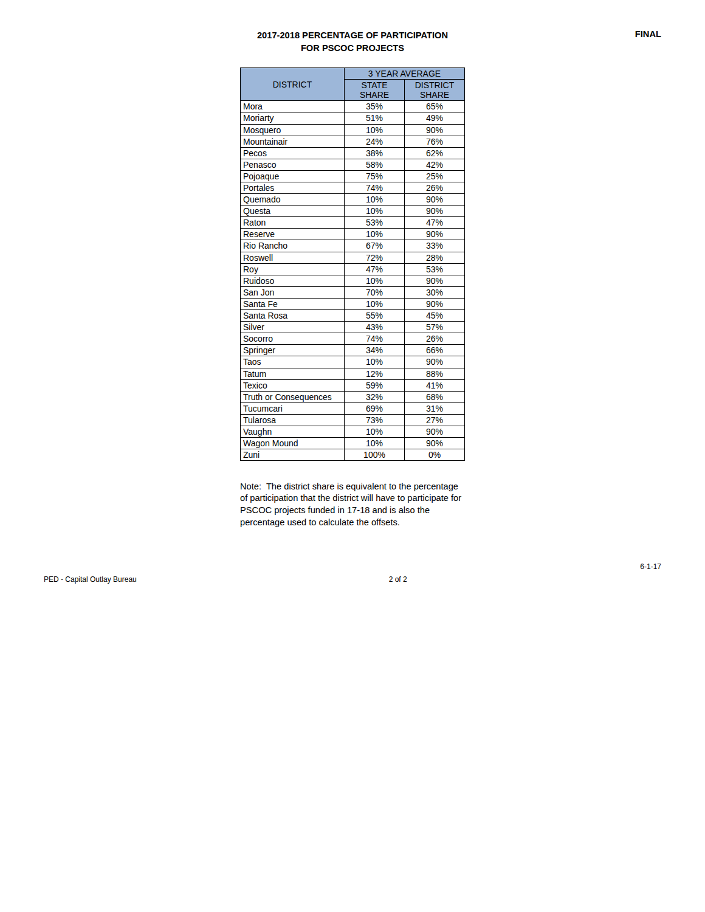FINAL
2017-2018 PERCENTAGE OF PARTICIPATION
FOR PSCOC PROJECTS
| DISTRICT | 3 YEAR AVERAGE |
| --- | --- |
| STATE SHARE | DISTRICT SHARE |
| Mora | 35% | 65% |
| Moriarty | 51% | 49% |
| Mosquero | 10% | 90% |
| Mountainair | 24% | 76% |
| Pecos | 38% | 62% |
| Penasco | 58% | 42% |
| Pojoaque | 75% | 25% |
| Portales | 74% | 26% |
| Quemado | 10% | 90% |
| Questa | 10% | 90% |
| Raton | 53% | 47% |
| Reserve | 10% | 90% |
| Rio Rancho | 67% | 33% |
| Roswell | 72% | 28% |
| Roy | 47% | 53% |
| Ruidoso | 10% | 90% |
| San Jon | 70% | 30% |
| Santa Fe | 10% | 90% |
| Santa Rosa | 55% | 45% |
| Silver | 43% | 57% |
| Socorro | 74% | 26% |
| Springer | 34% | 66% |
| Taos | 10% | 90% |
| Tatum | 12% | 88% |
| Texico | 59% | 41% |
| Truth or Consequences | 32% | 68% |
| Tucumcari | 69% | 31% |
| Tularosa | 73% | 27% |
| Vaughn | 10% | 90% |
| Wagon Mound | 10% | 90% |
| Zuni | 100% | 0% |
Note: The district share is equivalent to the percentage of participation that the district will have to participate for PSCOC projects funded in 17-18 and is also the percentage used to calculate the offsets.
6-1-17
PED - Capital Outlay Bureau
2 of 2